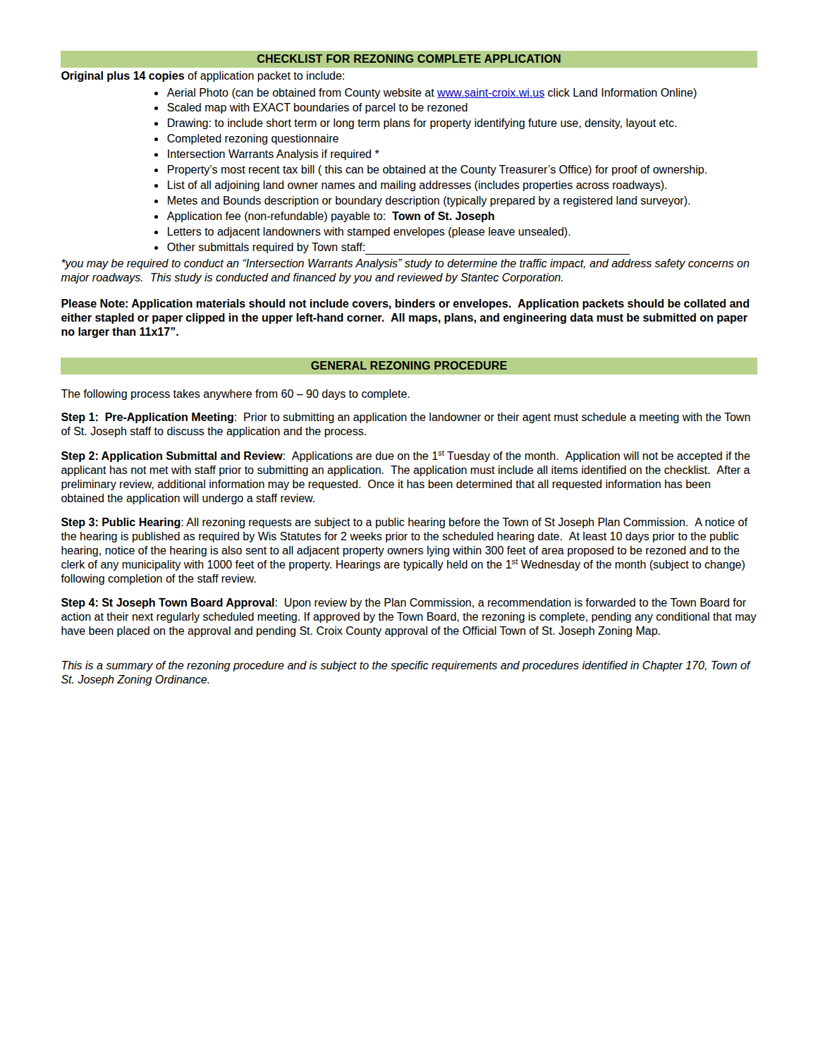CHECKLIST FOR REZONING COMPLETE APPLICATION
Original plus 14 copies of application packet to include:
Aerial Photo (can be obtained from County website at www.saint-croix.wi.us click Land Information Online)
Scaled map with EXACT boundaries of parcel to be rezoned
Drawing: to include short term or long term plans for property identifying future use, density, layout etc.
Completed rezoning questionnaire
Intersection Warrants Analysis if required *
Property’s most recent tax bill ( this can be obtained at the County Treasurer’s Office) for proof of ownership.
List of all adjoining land owner names and mailing addresses (includes properties across roadways).
Metes and Bounds description or boundary description (typically prepared by a registered land surveyor).
Application fee (non-refundable) payable to: Town of St. Joseph
Letters to adjacent landowners with stamped envelopes (please leave unsealed).
Other submittals required by Town staff:
*you may be required to conduct an “Intersection Warrants Analysis” study to determine the traffic impact, and address safety concerns on major roadways. This study is conducted and financed by you and reviewed by Stantec Corporation.
Please Note: Application materials should not include covers, binders or envelopes. Application packets should be collated and either stapled or paper clipped in the upper left-hand corner. All maps, plans, and engineering data must be submitted on paper no larger than 11x17”.
GENERAL REZONING PROCEDURE
The following process takes anywhere from 60 – 90 days to complete.
Step 1: Pre-Application Meeting: Prior to submitting an application the landowner or their agent must schedule a meeting with the Town of St. Joseph staff to discuss the application and the process.
Step 2: Application Submittal and Review: Applications are due on the 1st Tuesday of the month. Application will not be accepted if the applicant has not met with staff prior to submitting an application. The application must include all items identified on the checklist. After a preliminary review, additional information may be requested. Once it has been determined that all requested information has been obtained the application will undergo a staff review.
Step 3: Public Hearing: All rezoning requests are subject to a public hearing before the Town of St Joseph Plan Commission. A notice of the hearing is published as required by Wis Statutes for 2 weeks prior to the scheduled hearing date. At least 10 days prior to the public hearing, notice of the hearing is also sent to all adjacent property owners lying within 300 feet of area proposed to be rezoned and to the clerk of any municipality with 1000 feet of the property. Hearings are typically held on the 1st Wednesday of the month (subject to change) following completion of the staff review.
Step 4: St Joseph Town Board Approval: Upon review by the Plan Commission, a recommendation is forwarded to the Town Board for action at their next regularly scheduled meeting. If approved by the Town Board, the rezoning is complete, pending any conditional that may have been placed on the approval and pending St. Croix County approval of the Official Town of St. Joseph Zoning Map.
This is a summary of the rezoning procedure and is subject to the specific requirements and procedures identified in Chapter 170, Town of St. Joseph Zoning Ordinance.